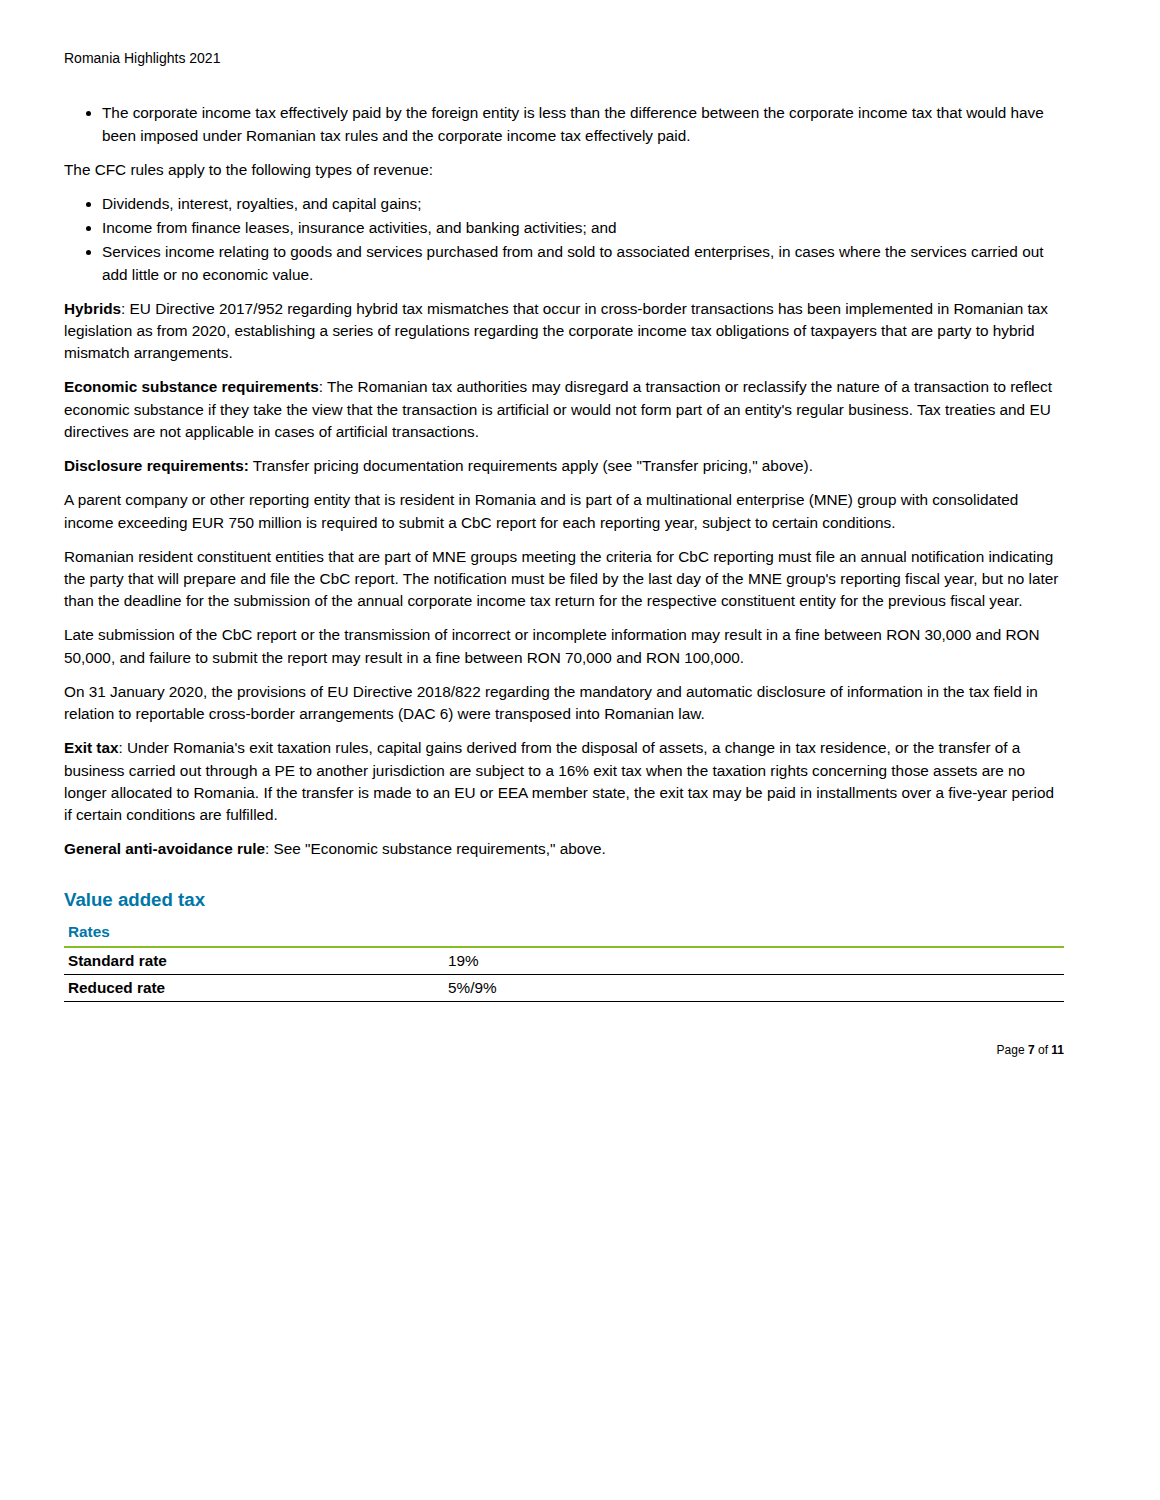Romania Highlights 2021
The corporate income tax effectively paid by the foreign entity is less than the difference between the corporate income tax that would have been imposed under Romanian tax rules and the corporate income tax effectively paid.
The CFC rules apply to the following types of revenue:
Dividends, interest, royalties, and capital gains;
Income from finance leases, insurance activities, and banking activities; and
Services income relating to goods and services purchased from and sold to associated enterprises, in cases where the services carried out add little or no economic value.
Hybrids: EU Directive 2017/952 regarding hybrid tax mismatches that occur in cross-border transactions has been implemented in Romanian tax legislation as from 2020, establishing a series of regulations regarding the corporate income tax obligations of taxpayers that are party to hybrid mismatch arrangements.
Economic substance requirements: The Romanian tax authorities may disregard a transaction or reclassify the nature of a transaction to reflect economic substance if they take the view that the transaction is artificial or would not form part of an entity's regular business. Tax treaties and EU directives are not applicable in cases of artificial transactions.
Disclosure requirements: Transfer pricing documentation requirements apply (see "Transfer pricing," above).
A parent company or other reporting entity that is resident in Romania and is part of a multinational enterprise (MNE) group with consolidated income exceeding EUR 750 million is required to submit a CbC report for each reporting year, subject to certain conditions.
Romanian resident constituent entities that are part of MNE groups meeting the criteria for CbC reporting must file an annual notification indicating the party that will prepare and file the CbC report. The notification must be filed by the last day of the MNE group's reporting fiscal year, but no later than the deadline for the submission of the annual corporate income tax return for the respective constituent entity for the previous fiscal year.
Late submission of the CbC report or the transmission of incorrect or incomplete information may result in a fine between RON 30,000 and RON 50,000, and failure to submit the report may result in a fine between RON 70,000 and RON 100,000.
On 31 January 2020, the provisions of EU Directive 2018/822 regarding the mandatory and automatic disclosure of information in the tax field in relation to reportable cross-border arrangements (DAC 6) were transposed into Romanian law.
Exit tax: Under Romania's exit taxation rules, capital gains derived from the disposal of assets, a change in tax residence, or the transfer of a business carried out through a PE to another jurisdiction are subject to a 16% exit tax when the taxation rights concerning those assets are no longer allocated to Romania. If the transfer is made to an EU or EEA member state, the exit tax may be paid in installments over a five-year period if certain conditions are fulfilled.
General anti-avoidance rule: See "Economic substance requirements," above.
Value added tax
| Rates |
| Standard rate | 19% |
| Reduced rate | 5%/9% |
Page 7 of 11